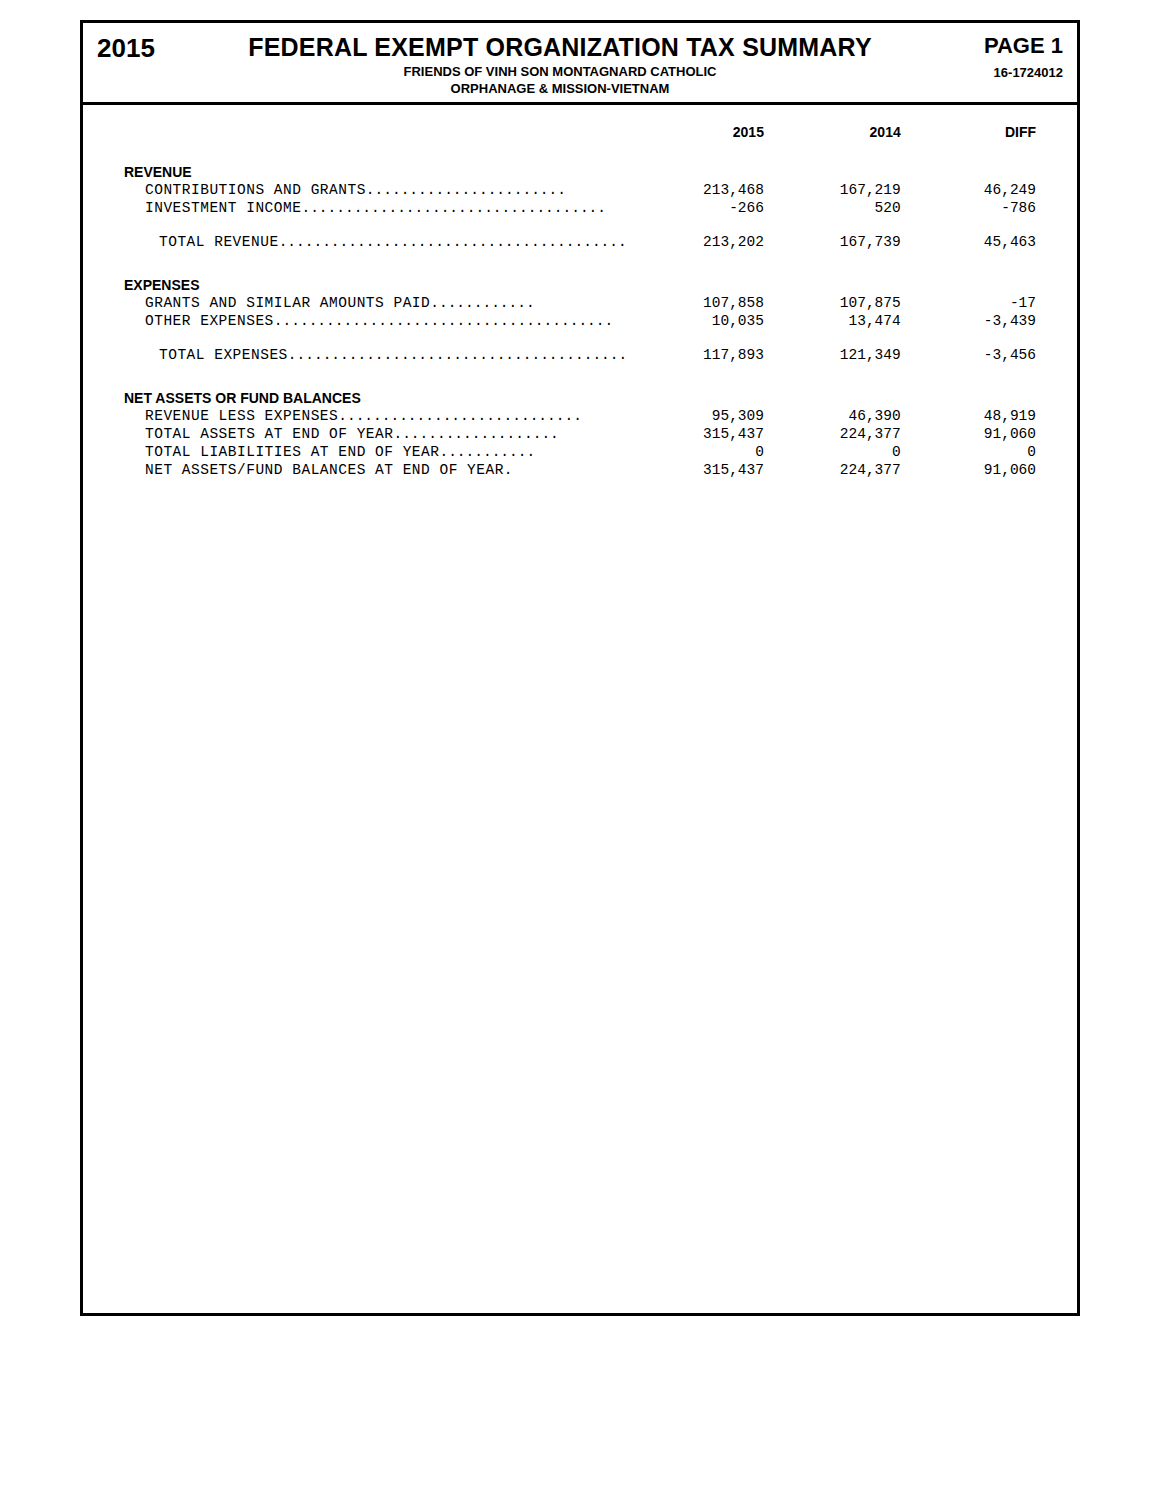2015
FEDERAL EXEMPT ORGANIZATION TAX SUMMARY
FRIENDS OF VINH SON MONTAGNARD CATHOLIC
ORPHANAGE & MISSION-VIETNAM
PAGE 1
16-1724012
| | 2015 | 2014 | DIFF |
| --- | --- | --- | --- |
| REVENUE | | | |
| CONTRIBUTIONS AND GRANTS ....................... | 213,468 | 167,219 | 46,249 |
| INVESTMENT INCOME ................................... | -266 | 520 | -786 |
| TOTAL REVENUE ........................................ | 213,202 | 167,739 | 45,463 |
| EXPENSES | | | |
| GRANTS AND SIMILAR AMOUNTS PAID ............ | 107,858 | 107,875 | -17 |
| OTHER EXPENSES ....................................... | 10,035 | 13,474 | -3,439 |
| TOTAL EXPENSES ....................................... | 117,893 | 121,349 | -3,456 |
| NET ASSETS OR FUND BALANCES | | | |
| REVENUE LESS EXPENSES ............................ | 95,309 | 46,390 | 48,919 |
| TOTAL ASSETS AT END OF YEAR ................... | 315,437 | 224,377 | 91,060 |
| TOTAL LIABILITIES AT END OF YEAR ........... | 0 | 0 | 0 |
| NET ASSETS/FUND BALANCES AT END OF YEAR . | 315,437 | 224,377 | 91,060 |